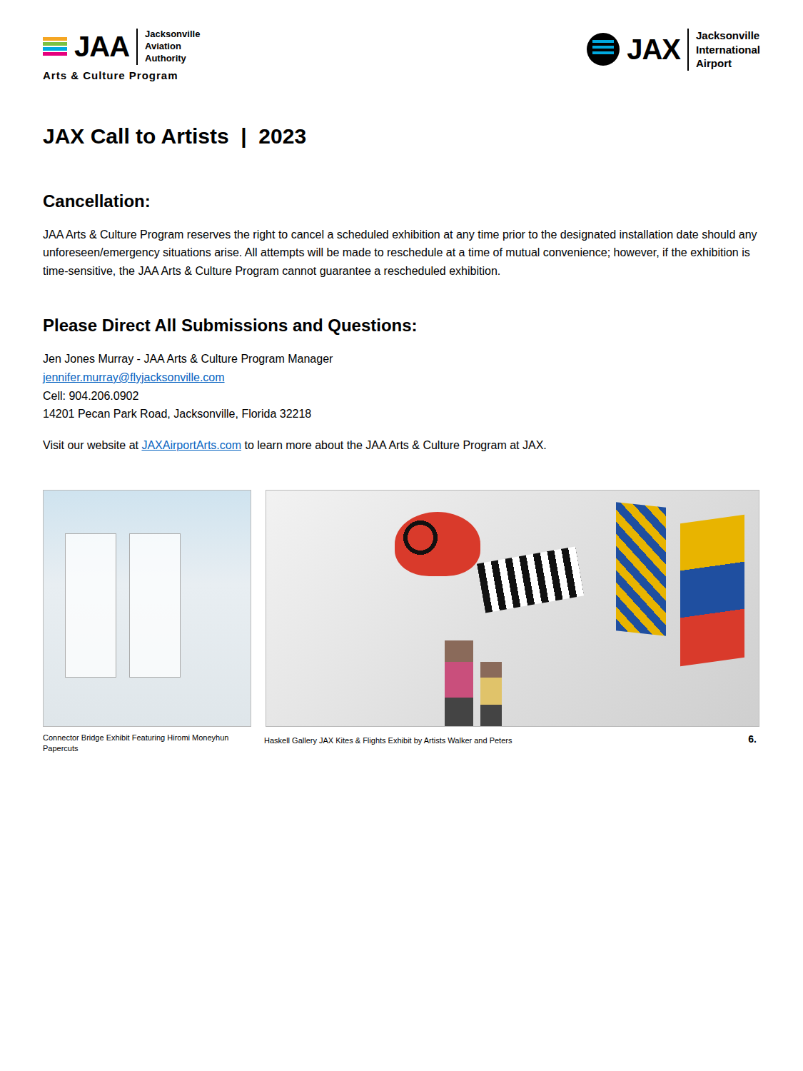JAA
Jacksonville
Aviation
Authority
Arts & Culture Program
JAX
Jacksonville
International
Airport
JAX Call to Artists | 2023
Cancellation:
JAA Arts & Culture Program reserves the right to cancel a scheduled exhibition at any time prior to the designated installation date should any unforeseen/emergency situations arise. All attempts will be made to reschedule at a time of mutual convenience; however, if the exhibition is time-sensitive, the JAA Arts & Culture Program cannot guarantee a rescheduled exhibition.
Please Direct All Submissions and Questions:
Jen Jones Murray - JAA Arts & Culture Program Manager
jennifer.murray@flyjacksonville.com
Cell: 904.206.0902
14201 Pecan Park Road, Jacksonville, Florida 32218
Visit our website at JAXAirportArts.com to learn more about the JAA Arts & Culture Program at JAX.
Connector Bridge Exhibit Featuring Hiromi Moneyhun Papercuts
Haskell Gallery JAX Kites & Flights Exhibit by Artists Walker and Peters 6.